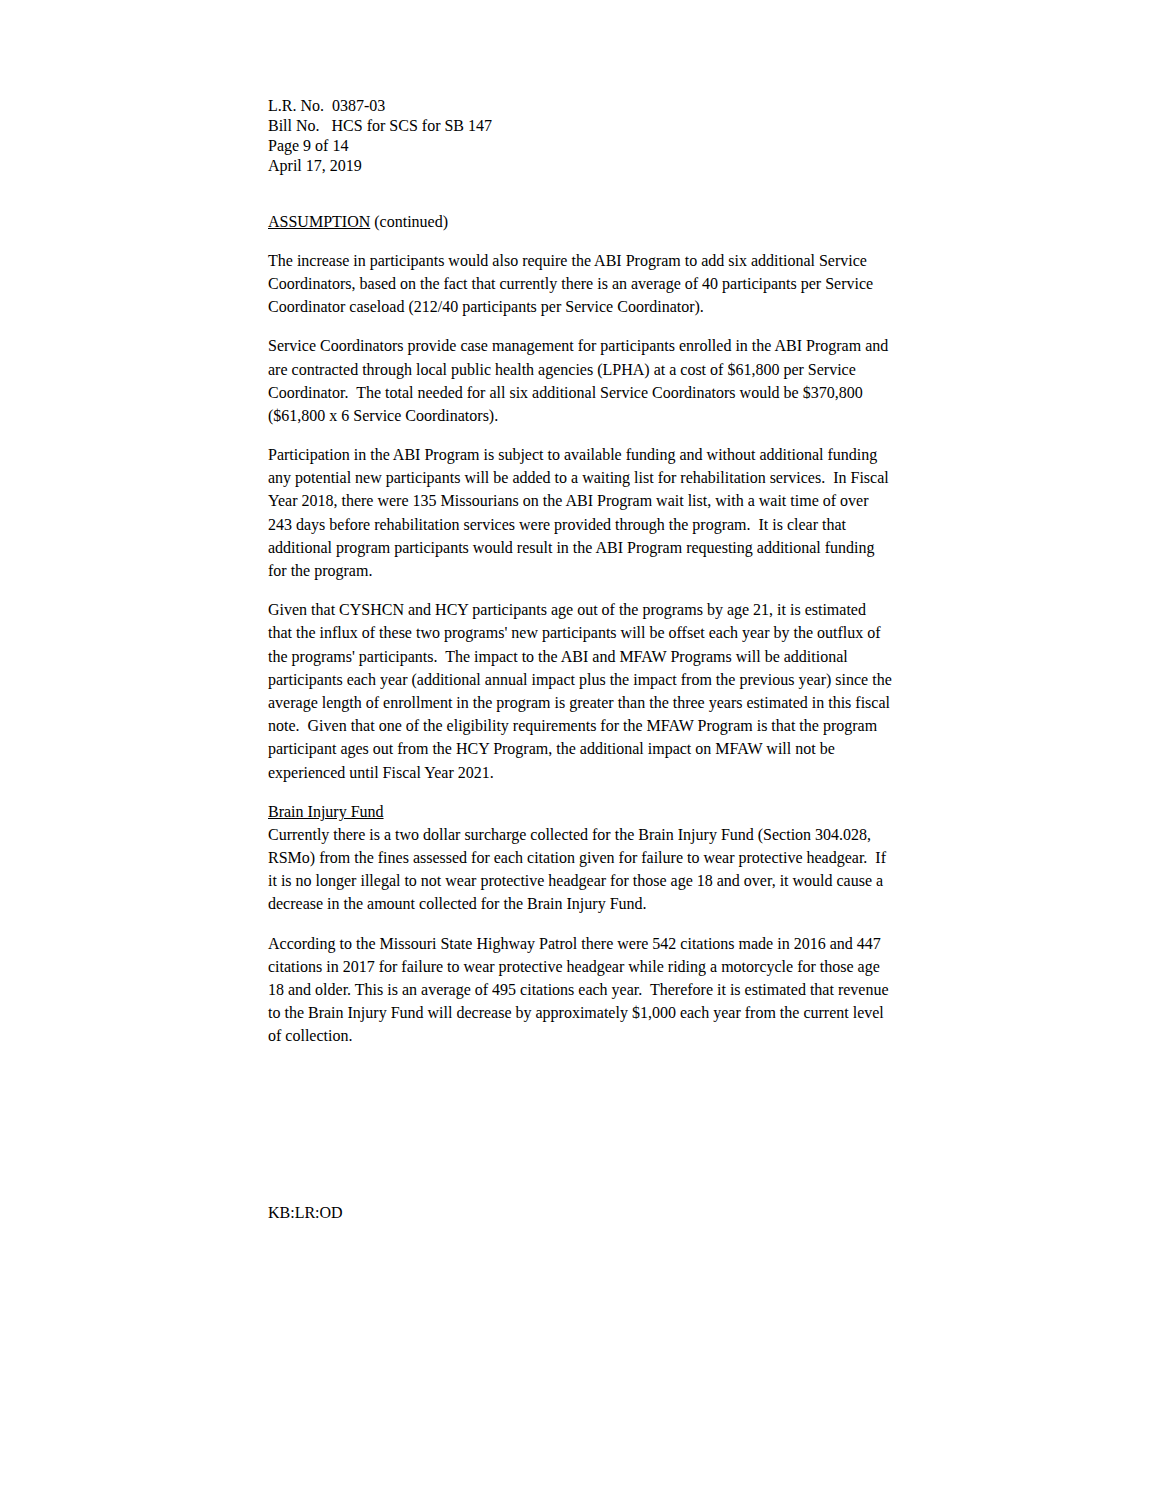L.R. No. 0387-03
Bill No. HCS for SCS for SB 147
Page 9 of 14
April 17, 2019
ASSUMPTION (continued)
The increase in participants would also require the ABI Program to add six additional Service Coordinators, based on the fact that currently there is an average of 40 participants per Service Coordinator caseload (212/40 participants per Service Coordinator).
Service Coordinators provide case management for participants enrolled in the ABI Program and are contracted through local public health agencies (LPHA) at a cost of $61,800 per Service Coordinator. The total needed for all six additional Service Coordinators would be $370,800 ($61,800 x 6 Service Coordinators).
Participation in the ABI Program is subject to available funding and without additional funding any potential new participants will be added to a waiting list for rehabilitation services. In Fiscal Year 2018, there were 135 Missourians on the ABI Program wait list, with a wait time of over 243 days before rehabilitation services were provided through the program. It is clear that additional program participants would result in the ABI Program requesting additional funding for the program.
Given that CYSHCN and HCY participants age out of the programs by age 21, it is estimated that the influx of these two programs' new participants will be offset each year by the outflux of the programs' participants. The impact to the ABI and MFAW Programs will be additional participants each year (additional annual impact plus the impact from the previous year) since the average length of enrollment in the program is greater than the three years estimated in this fiscal note. Given that one of the eligibility requirements for the MFAW Program is that the program participant ages out from the HCY Program, the additional impact on MFAW will not be experienced until Fiscal Year 2021.
Brain Injury Fund
Currently there is a two dollar surcharge collected for the Brain Injury Fund (Section 304.028, RSMo) from the fines assessed for each citation given for failure to wear protective headgear. If it is no longer illegal to not wear protective headgear for those age 18 and over, it would cause a decrease in the amount collected for the Brain Injury Fund.
According to the Missouri State Highway Patrol there were 542 citations made in 2016 and 447 citations in 2017 for failure to wear protective headgear while riding a motorcycle for those age 18 and older. This is an average of 495 citations each year. Therefore it is estimated that revenue to the Brain Injury Fund will decrease by approximately $1,000 each year from the current level of collection.
KB:LR:OD